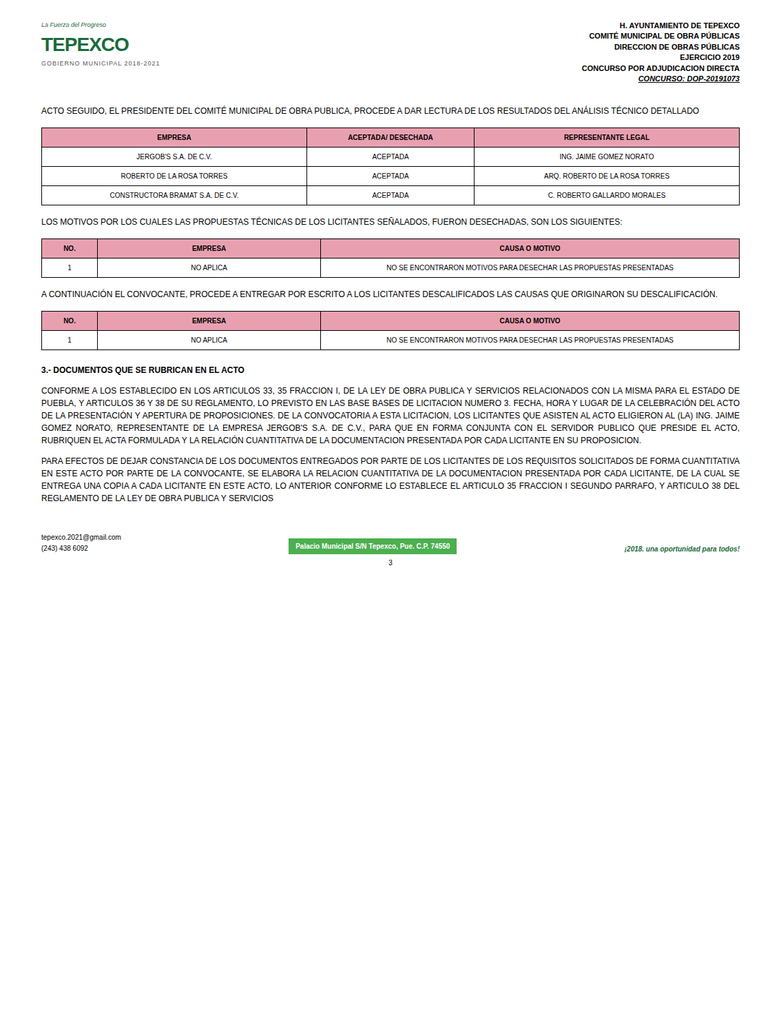La Fuerza del Progreso
TEPEXCO
GOBIERNO MUNICIPAL 2018-2021
H. AYUNTAMIENTO DE TEPEXCO
COMITÉ MUNICIPAL DE OBRA PÚBLICAS
DIRECCION DE OBRAS PÚBLICAS
EJERCICIO 2019
CONCURSO POR ADJUDICACION DIRECTA
CONCURSO: DOP-20191073
ACTO SEGUIDO, EL PRESIDENTE DEL COMITÉ MUNICIPAL DE OBRA PUBLICA, PROCEDE A DAR LECTURA DE LOS RESULTADOS DEL ANÁLISIS TÉCNICO DETALLADO
| EMPRESA | ACEPTADA/ DESECHADA | REPRESENTANTE LEGAL |
| --- | --- | --- |
| JERGOB'S S.A. DE C.V. | ACEPTADA | ING. JAIME GOMEZ NORATO |
| ROBERTO DE LA ROSA TORRES | ACEPTADA | ARQ. ROBERTO DE LA ROSA TORRES |
| CONSTRUCTORA BRAMAT S.A. DE C.V. | ACEPTADA | C. ROBERTO GALLARDO MORALES |
LOS MOTIVOS POR LOS CUALES LAS PROPUESTAS TÉCNICAS DE LOS LICITANTES SEÑALADOS, FUERON DESECHADAS, SON LOS SIGUIENTES:
| NO. | EMPRESA | CAUSA O MOTIVO |
| --- | --- | --- |
| 1 | NO APLICA | NO SE ENCONTRARON MOTIVOS PARA DESECHAR LAS PROPUESTAS PRESENTADAS |
A CONTINUACIÓN EL CONVOCANTE, PROCEDE A ENTREGAR POR ESCRITO A LOS LICITANTES DESCALIFICADOS LAS CAUSAS QUE ORIGINARON SU DESCALIFICACIÓN.
| NO. | EMPRESA | CAUSA O MOTIVO |
| --- | --- | --- |
| 1 | NO APLICA | NO SE ENCONTRARON MOTIVOS PARA DESECHAR LAS PROPUESTAS PRESENTADAS |
3.- DOCUMENTOS QUE SE RUBRICAN EN EL ACTO
CONFORME A LOS ESTABLECIDO EN LOS ARTICULOS 33, 35 FRACCION I, DE LA LEY DE OBRA PUBLICA Y SERVICIOS RELACIONADOS CON LA MISMA PARA EL ESTADO DE PUEBLA, Y ARTICULOS 36 Y 38 DE SU REGLAMENTO, LO PREVISTO EN LAS BASE BASES DE LICITACION NUMERO 3. FECHA, HORA Y LUGAR DE LA CELEBRACIÓN DEL ACTO DE LA PRESENTACIÓN Y APERTURA DE PROPOSICIONES. DE LA CONVOCATORIA A ESTA LICITACION, LOS LICITANTES QUE ASISTEN AL ACTO ELIGIERON AL (LA) ING. JAIME GOMEZ NORATO, REPRESENTANTE DE LA EMPRESA JERGOB'S S.A. DE C.V., PARA QUE EN FORMA CONJUNTA CON EL SERVIDOR PUBLICO QUE PRESIDE EL ACTO, RUBRIQUEN EL ACTA FORMULADA Y LA RELACIÓN CUANTITATIVA DE LA DOCUMENTACION PRESENTADA POR CADA LICITANTE EN SU PROPOSICION.
PARA EFECTOS DE DEJAR CONSTANCIA DE LOS DOCUMENTOS ENTREGADOS POR PARTE DE LOS LICITANTES DE LOS REQUISITOS SOLICITADOS DE FORMA CUANTITATIVA EN ESTE ACTO POR PARTE DE LA CONVOCANTE, SE ELABORA LA RELACION CUANTITATIVA DE LA DOCUMENTACION PRESENTADA POR CADA LICITANTE, DE LA CUAL SE ENTREGA UNA COPIA A CADA LICITANTE EN ESTE ACTO, LO ANTERIOR CONFORME LO ESTABLECE EL ARTICULO 35 FRACCION I SEGUNDO PARRAFO, Y ARTICULO 38 DEL REGLAMENTO DE LA LEY DE OBRA PUBLICA Y SERVICIOS
tepexco.2021@gmail.com
(243) 438 6092
Palacio Municipal S/N Tepexco, Pue. C.P. 74550
¡2018. una oportunidad para todos!
3